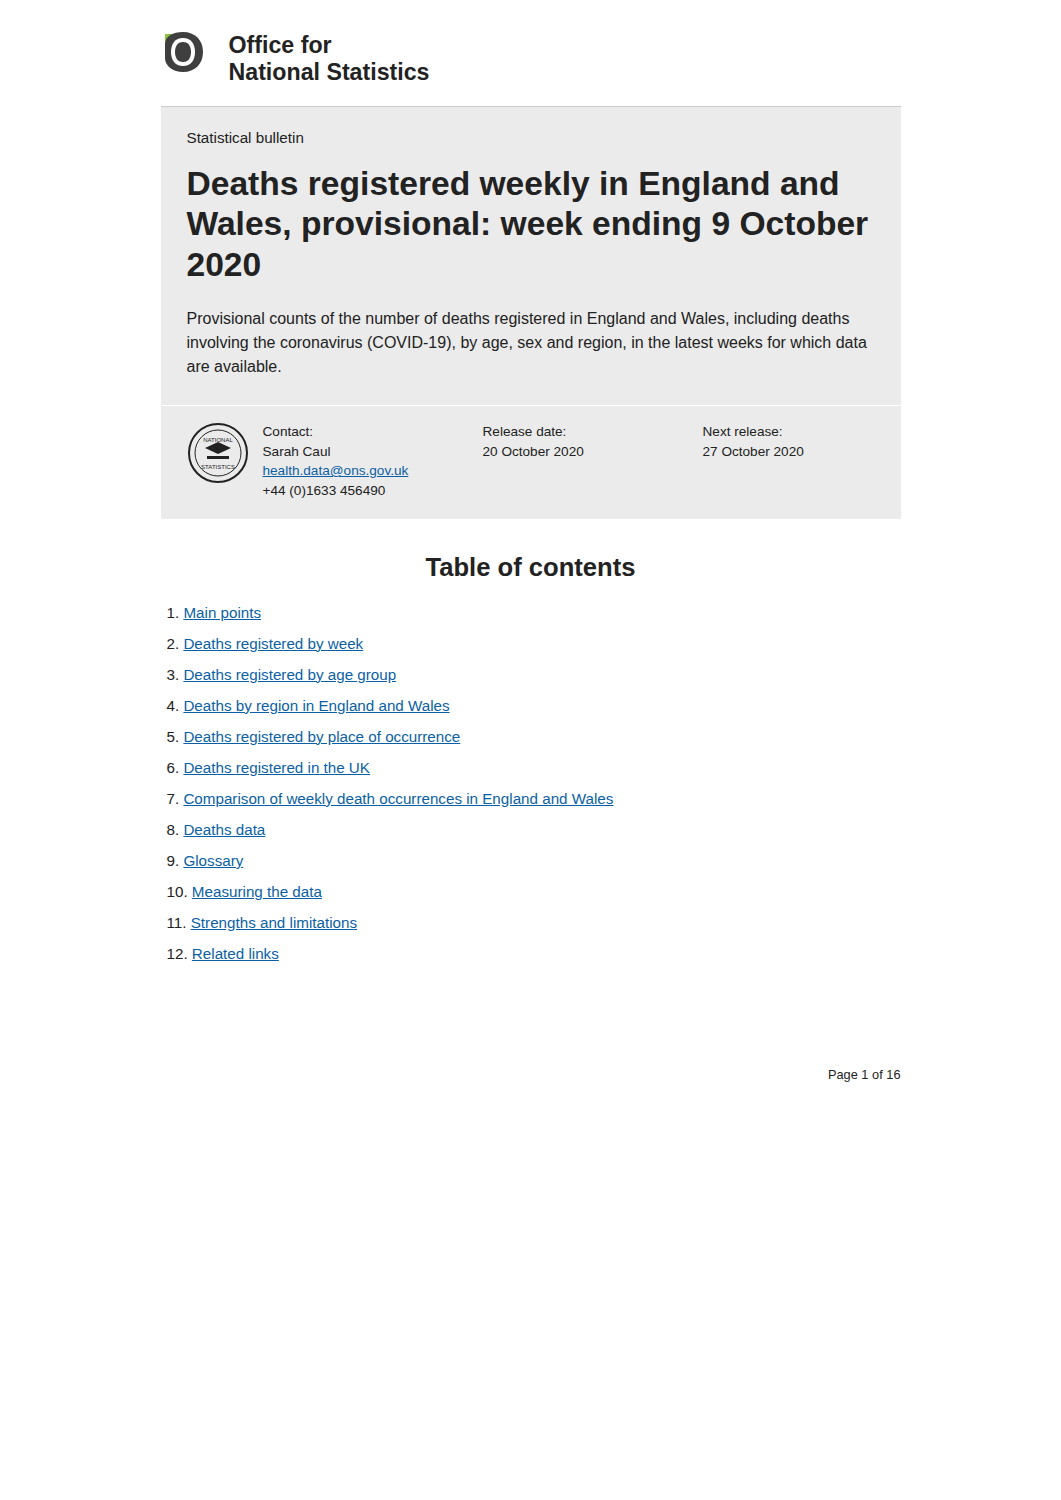Office for National Statistics
Statistical bulletin
Deaths registered weekly in England and Wales, provisional: week ending 9 October 2020
Provisional counts of the number of deaths registered in England and Wales, including deaths involving the coronavirus (COVID-19), by age, sex and region, in the latest weeks for which data are available.
NATIONAL STATISTICS
Contact:
Sarah Caul
health.data@ons.gov.uk
+44 (0)1633 456490
Release date:
20 October 2020
Next release:
27 October 2020
Table of contents
Main points
Deaths registered by week
Deaths registered by age group
Deaths by region in England and Wales
Deaths registered by place of occurrence
Deaths registered in the UK
Comparison of weekly death occurrences in England and Wales
Deaths data
Glossary
Measuring the data
Strengths and limitations
Related links
Page 1 of 16